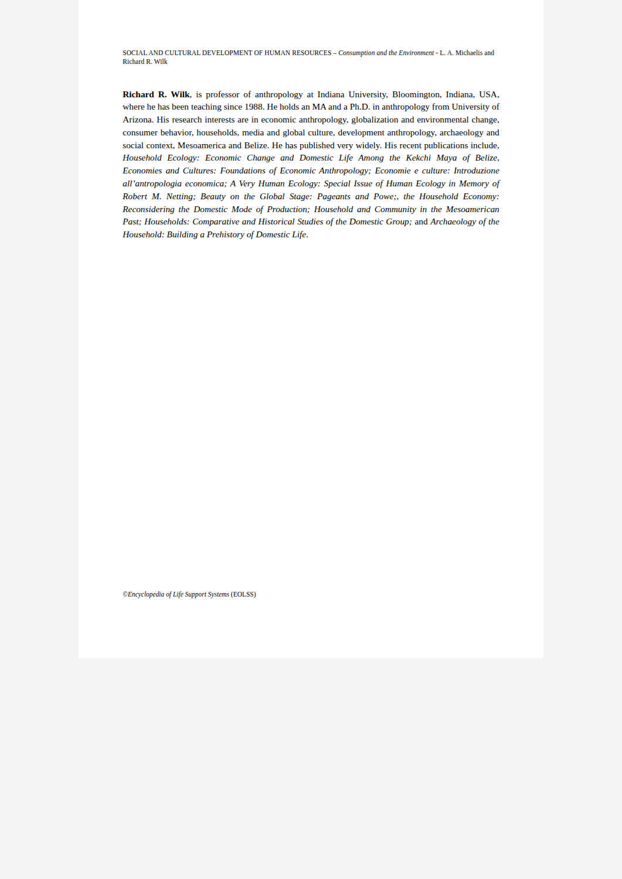SOCIAL AND CULTURAL DEVELOPMENT OF HUMAN RESOURCES – Consumption and the Environment - L. A. Michaelis and Richard R. Wilk
Richard R. Wilk, is professor of anthropology at Indiana University, Bloomington, Indiana, USA, where he has been teaching since 1988. He holds an MA and a Ph.D. in anthropology from University of Arizona. His research interests are in economic anthropology, globalization and environmental change, consumer behavior, households, media and global culture, development anthropology, archaeology and social context, Mesoamerica and Belize. He has published very widely. His recent publications include, Household Ecology: Economic Change and Domestic Life Among the Kekchi Maya of Belize, Economies and Cultures: Foundations of Economic Anthropology; Economie e culture: Introduzione all’antropologia economica; A Very Human Ecology: Special Issue of Human Ecology in Memory of Robert M. Netting; Beauty on the Global Stage: Pageants and Powe;, the Household Economy: Reconsidering the Domestic Mode of Production; Household and Community in the Mesoamerican Past; Households: Comparative and Historical Studies of the Domestic Group; and Archaeology of the Household: Building a Prehistory of Domestic Life.
©Encyclopedia of Life Support Systems (EOLSS)